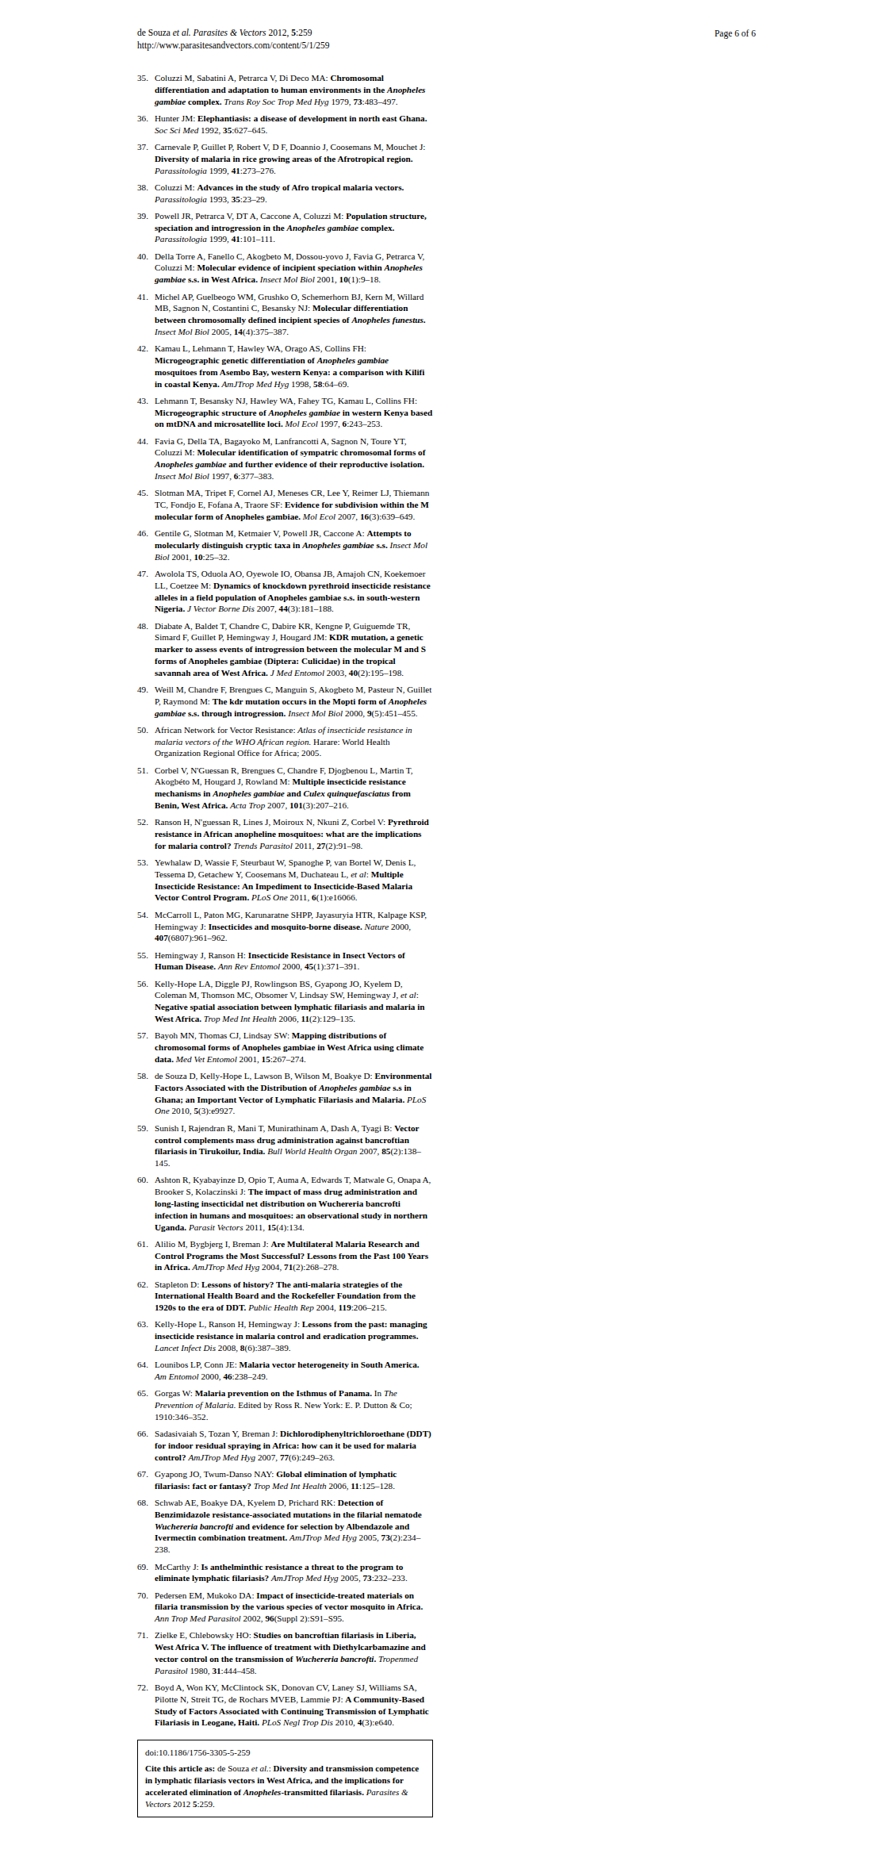de Souza et al. Parasites & Vectors 2012, 5:259
http://www.parasitesandvectors.com/content/5/1/259
Page 6 of 6
Coluzzi M, Sabatini A, Petrarca V, Di Deco MA: Chromosomal differentiation and adaptation to human environments in the Anopheles gambiae complex. Trans Roy Soc Trop Med Hyg 1979, 73:483–497.
Hunter JM: Elephantiasis: a disease of development in north east Ghana. Soc Sci Med 1992, 35:627–645.
Carnevale P, Guillet P, Robert V, D F, Doannio J, Coosemans M, Mouchet J: Diversity of malaria in rice growing areas of the Afrotropical region. Parassitologia 1999, 41:273–276.
Coluzzi M: Advances in the study of Afro tropical malaria vectors. Parassitologia 1993, 35:23–29.
Powell JR, Petrarca V, DT A, Caccone A, Coluzzi M: Population structure, speciation and introgression in the Anopheles gambiae complex. Parassitologia 1999, 41:101–111.
Della Torre A, Fanello C, Akogbeto M, Dossou-yovo J, Favia G, Petrarca V, Coluzzi M: Molecular evidence of incipient speciation within Anopheles gambiae s.s. in West Africa. Insect Mol Biol 2001, 10(1):9–18.
Michel AP, Guelbeogo WM, Grushko O, Schemerhorn BJ, Kern M, Willard MB, Sagnon N, Costantini C, Besansky NJ: Molecular differentiation between chromosomally defined incipient species of Anopheles funestus. Insect Mol Biol 2005, 14(4):375–387.
Kamau L, Lehmann T, Hawley WA, Orago AS, Collins FH: Microgeographic genetic differentiation of Anopheles gambiae mosquitoes from Asembo Bay, western Kenya: a comparison with Kilifi in coastal Kenya. AmJTrop Med Hyg 1998, 58:64–69.
Lehmann T, Besansky NJ, Hawley WA, Fahey TG, Kamau L, Collins FH: Microgeographic structure of Anopheles gambiae in western Kenya based on mtDNA and microsatellite loci. Mol Ecol 1997, 6:243–253.
Favia G, Della TA, Bagayoko M, Lanfrancotti A, Sagnon N, Toure YT, Coluzzi M: Molecular identification of sympatric chromosomal forms of Anopheles gambiae and further evidence of their reproductive isolation. Insect Mol Biol 1997, 6:377–383.
Slotman MA, Tripet F, Cornel AJ, Meneses CR, Lee Y, Reimer LJ, Thiemann TC, Fondjo E, Fofana A, Traore SF: Evidence for subdivision within the M molecular form of Anopheles gambiae. Mol Ecol 2007, 16(3):639–649.
Gentile G, Slotman M, Ketmaier V, Powell JR, Caccone A: Attempts to molecularly distinguish cryptic taxa in Anopheles gambiae s.s. Insect Mol Biol 2001, 10:25–32.
Awolola TS, Oduola AO, Oyewole IO, Obansa JB, Amajoh CN, Koekemoer LL, Coetzee M: Dynamics of knockdown pyrethroid insecticide resistance alleles in a field population of Anopheles gambiae s.s. in south-western Nigeria. J Vector Borne Dis 2007, 44(3):181–188.
Diabate A, Baldet T, Chandre C, Dabire KR, Kengne P, Guiguemde TR, Simard F, Guillet P, Hemingway J, Hougard JM: KDR mutation, a genetic marker to assess events of introgression between the molecular M and S forms of Anopheles gambiae (Diptera: Culicidae) in the tropical savannah area of West Africa. J Med Entomol 2003, 40(2):195–198.
Weill M, Chandre F, Brengues C, Manguin S, Akogbeto M, Pasteur N, Guillet P, Raymond M: The kdr mutation occurs in the Mopti form of Anopheles gambiae s.s. through introgression. Insect Mol Biol 2000, 9(5):451–455.
African Network for Vector Resistance: Atlas of insecticide resistance in malaria vectors of the WHO African region. Harare: World Health Organization Regional Office for Africa; 2005.
Corbel V, N'Guessan R, Brengues C, Chandre F, Djogbenou L, Martin T, Akogbéto M, Hougard J, Rowland M: Multiple insecticide resistance mechanisms in Anopheles gambiae and Culex quinquefasciatus from Benin, West Africa. Acta Trop 2007, 101(3):207–216.
Ranson H, N'guessan R, Lines J, Moiroux N, Nkuni Z, Corbel V: Pyrethroid resistance in African anopheline mosquitoes: what are the implications for malaria control? Trends Parasitol 2011, 27(2):91–98.
Yewhalaw D, Wassie F, Steurbaut W, Spanoghe P, van Bortel W, Denis L, Tessema D, Getachew Y, Coosemans M, Duchateau L, et al: Multiple Insecticide Resistance: An Impediment to Insecticide-Based Malaria Vector Control Program. PLoS One 2011, 6(1):e16066.
McCarroll L, Paton MG, Karunaratne SHPP, Jayasuryia HTR, Kalpage KSP, Hemingway J: Insecticides and mosquito-borne disease. Nature 2000, 407(6807):961–962.
Hemingway J, Ranson H: Insecticide Resistance in Insect Vectors of Human Disease. Ann Rev Entomol 2000, 45(1):371–391.
Kelly-Hope LA, Diggle PJ, Rowlingson BS, Gyapong JO, Kyelem D, Coleman M, Thomson MC, Obsomer V, Lindsay SW, Hemingway J, et al: Negative spatial association between lymphatic filariasis and malaria in West Africa. Trop Med Int Health 2006, 11(2):129–135.
Bayoh MN, Thomas CJ, Lindsay SW: Mapping distributions of chromosomal forms of Anopheles gambiae in West Africa using climate data. Med Vet Entomol 2001, 15:267–274.
de Souza D, Kelly-Hope L, Lawson B, Wilson M, Boakye D: Environmental Factors Associated with the Distribution of Anopheles gambiae s.s in Ghana; an Important Vector of Lymphatic Filariasis and Malaria. PLoS One 2010, 5(3):e9927.
Sunish I, Rajendran R, Mani T, Munirathinam A, Dash A, Tyagi B: Vector control complements mass drug administration against bancroftian filariasis in Tirukoilur, India. Bull World Health Organ 2007, 85(2):138–145.
Ashton R, Kyabayinze D, Opio T, Auma A, Edwards T, Matwale G, Onapa A, Brooker S, Kolaczinski J: The impact of mass drug administration and long-lasting insecticidal net distribution on Wuchereria bancrofti infection in humans and mosquitoes: an observational study in northern Uganda. Parasit Vectors 2011, 15(4):134.
Alilio M, Bygbjerg I, Breman J: Are Multilateral Malaria Research and Control Programs the Most Successful? Lessons from the Past 100 Years in Africa. AmJTrop Med Hyg 2004, 71(2):268–278.
Stapleton D: Lessons of history? The anti-malaria strategies of the International Health Board and the Rockefeller Foundation from the 1920s to the era of DDT. Public Health Rep 2004, 119:206–215.
Kelly-Hope L, Ranson H, Hemingway J: Lessons from the past: managing insecticide resistance in malaria control and eradication programmes. Lancet Infect Dis 2008, 8(6):387–389.
Lounibos LP, Conn JE: Malaria vector heterogeneity in South America. Am Entomol 2000, 46:238–249.
Gorgas W: Malaria prevention on the Isthmus of Panama. In The Prevention of Malaria. Edited by Ross R. New York: E. P. Dutton & Co; 1910:346–352.
Sadasivaiah S, Tozan Y, Breman J: Dichlorodiphenyltrichloroethane (DDT) for indoor residual spraying in Africa: how can it be used for malaria control? AmJTrop Med Hyg 2007, 77(6):249–263.
Gyapong JO, Twum-Danso NAY: Global elimination of lymphatic filariasis: fact or fantasy? Trop Med Int Health 2006, 11:125–128.
Schwab AE, Boakye DA, Kyelem D, Prichard RK: Detection of Benzimidazole resistance-associated mutations in the filarial nematode Wuchereria bancrofti and evidence for selection by Albendazole and Ivermectin combination treatment. AmJTrop Med Hyg 2005, 73(2):234–238.
McCarthy J: Is anthelminthic resistance a threat to the program to eliminate lymphatic filariasis? AmJTrop Med Hyg 2005, 73:232–233.
Pedersen EM, Mukoko DA: Impact of insecticide-treated materials on filaria transmission by the various species of vector mosquito in Africa. Ann Trop Med Parasitol 2002, 96(Suppl 2):S91–S95.
Zielke E, Chlebowsky HO: Studies on bancroftian filariasis in Liberia, West Africa V. The influence of treatment with Diethylcarbamazine and vector control on the transmission of Wuchereria bancrofti. Tropenmed Parasitol 1980, 31:444–458.
Boyd A, Won KY, McClintock SK, Donovan CV, Laney SJ, Williams SA, Pilotte N, Streit TG, de Rochars MVEB, Lammie PJ: A Community-Based Study of Factors Associated with Continuing Transmission of Lymphatic Filariasis in Leogane, Haiti. PLoS Negl Trop Dis 2010, 4(3):e640.
doi:10.1186/1756-3305-5-259
Cite this article as: de Souza et al.: Diversity and transmission competence in lymphatic filariasis vectors in West Africa, and the implications for accelerated elimination of Anopheles-transmitted filariasis. Parasites & Vectors 2012 5:259.